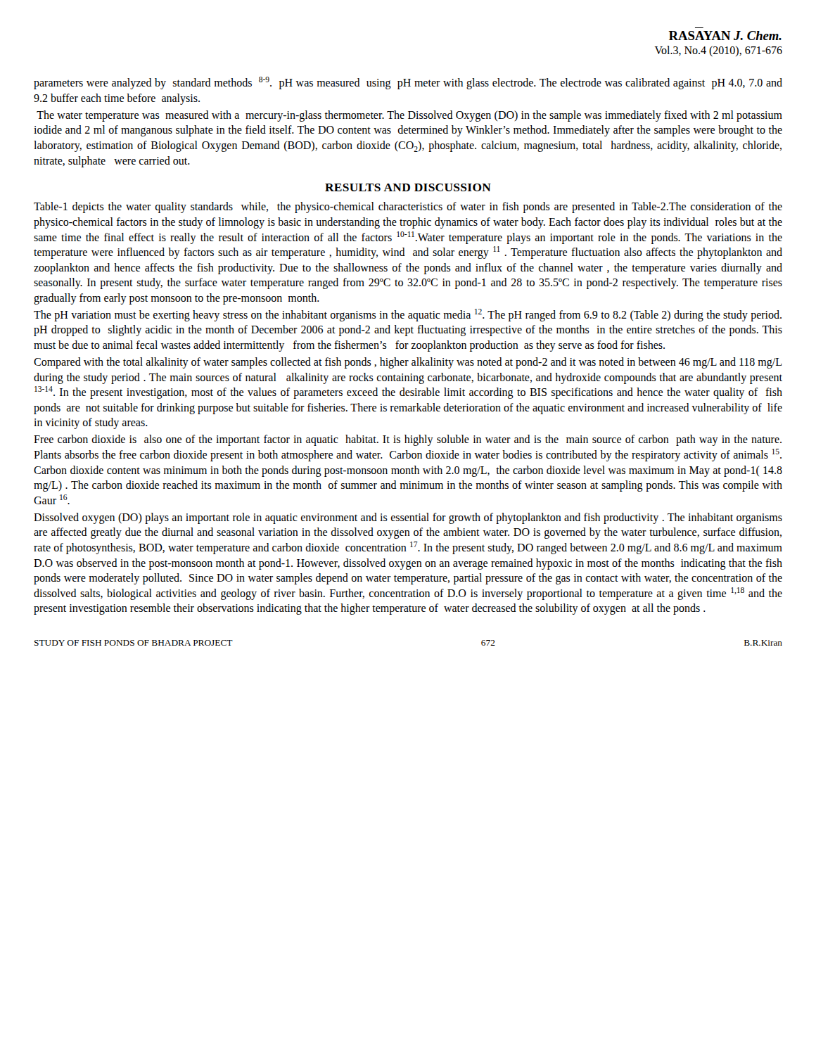RASAYAN J. Chem.
Vol.3, No.4 (2010), 671-676
parameters were analyzed by standard methods 8-9. pH was measured using pH meter with glass electrode. The electrode was calibrated against pH 4.0, 7.0 and 9.2 buffer each time before analysis.
The water temperature was measured with a mercury-in-glass thermometer. The Dissolved Oxygen (DO) in the sample was immediately fixed with 2 ml potassium iodide and 2 ml of manganous sulphate in the field itself. The DO content was determined by Winkler’s method. Immediately after the samples were brought to the laboratory, estimation of Biological Oxygen Demand (BOD), carbon dioxide (CO2), phosphate. calcium, magnesium, total hardness, acidity, alkalinity, chloride, nitrate, sulphate were carried out.
RESULTS AND DISCUSSION
Table-1 depicts the water quality standards while, the physico-chemical characteristics of water in fish ponds are presented in Table-2.The consideration of the physico-chemical factors in the study of limnology is basic in understanding the trophic dynamics of water body. Each factor does play its individual roles but at the same time the final effect is really the result of interaction of all the factors 10-11.Water temperature plays an important role in the ponds. The variations in the temperature were influenced by factors such as air temperature , humidity, wind and solar energy 11 . Temperature fluctuation also affects the phytoplankton and zooplankton and hence affects the fish productivity. Due to the shallowness of the ponds and influx of the channel water , the temperature varies diurnally and seasonally. In present study, the surface water temperature ranged from 29ºC to 32.0ºC in pond-1 and 28 to 35.5ºC in pond-2 respectively. The temperature rises gradually from early post monsoon to the pre-monsoon month.
The pH variation must be exerting heavy stress on the inhabitant organisms in the aquatic media 12. The pH ranged from 6.9 to 8.2 (Table 2) during the study period. pH dropped to slightly acidic in the month of December 2006 at pond-2 and kept fluctuating irrespective of the months in the entire stretches of the ponds. This must be due to animal fecal wastes added intermittently from the fishermen’s for zooplankton production as they serve as food for fishes.
Compared with the total alkalinity of water samples collected at fish ponds , higher alkalinity was noted at pond-2 and it was noted in between 46 mg/L and 118 mg/L during the study period . The main sources of natural alkalinity are rocks containing carbonate, bicarbonate, and hydroxide compounds that are abundantly present 13-14. In the present investigation, most of the values of parameters exceed the desirable limit according to BIS specifications and hence the water quality of fish ponds are not suitable for drinking purpose but suitable for fisheries. There is remarkable deterioration of the aquatic environment and increased vulnerability of life in vicinity of study areas.
Free carbon dioxide is also one of the important factor in aquatic habitat. It is highly soluble in water and is the main source of carbon path way in the nature. Plants absorbs the free carbon dioxide present in both atmosphere and water. Carbon dioxide in water bodies is contributed by the respiratory activity of animals 15. Carbon dioxide content was minimum in both the ponds during post-monsoon month with 2.0 mg/L, the carbon dioxide level was maximum in May at pond-1( 14.8 mg/L) . The carbon dioxide reached its maximum in the month of summer and minimum in the months of winter season at sampling ponds. This was compile with Gaur 16.
Dissolved oxygen (DO) plays an important role in aquatic environment and is essential for growth of phytoplankton and fish productivity . The inhabitant organisms are affected greatly due the diurnal and seasonal variation in the dissolved oxygen of the ambient water. DO is governed by the water turbulence, surface diffusion, rate of photosynthesis, BOD, water temperature and carbon dioxide concentration 17. In the present study, DO ranged between 2.0 mg/L and 8.6 mg/L and maximum D.O was observed in the post-monsoon month at pond-1. However, dissolved oxygen on an average remained hypoxic in most of the months indicating that the fish ponds were moderately polluted. Since DO in water samples depend on water temperature, partial pressure of the gas in contact with water, the concentration of the dissolved salts, biological activities and geology of river basin. Further, concentration of D.O is inversely proportional to temperature at a given time 1,18 and the present investigation resemble their observations indicating that the higher temperature of water decreased the solubility of oxygen at all the ponds .
STUDY OF FISH PONDS OF BHADRA PROJECT
672
B.R.Kiran